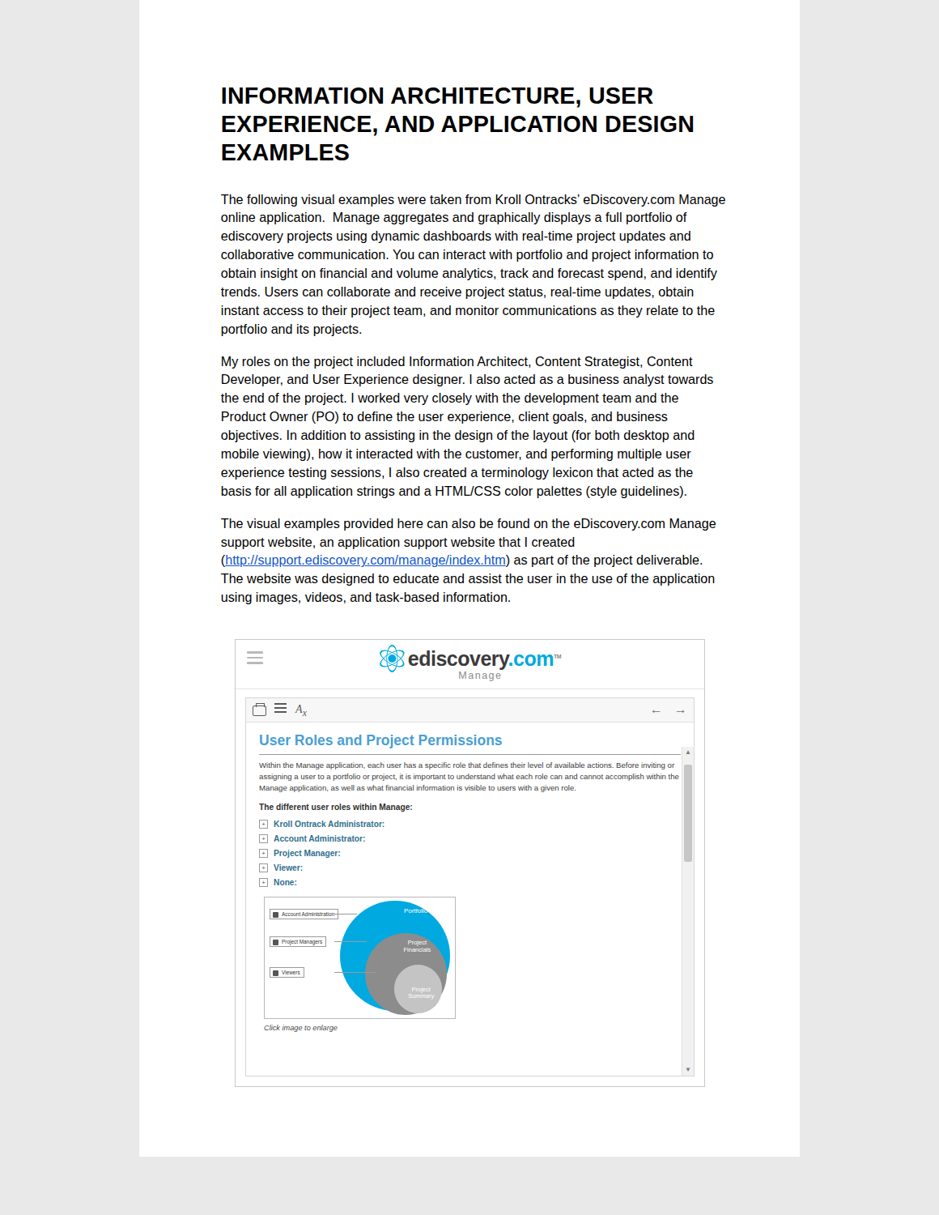INFORMATION ARCHITECTURE, USER EXPERIENCE, AND APPLICATION DESIGN EXAMPLES
The following visual examples were taken from Kroll Ontracks’ eDiscovery.com Manage online application. Manage aggregates and graphically displays a full portfolio of ediscovery projects using dynamic dashboards with real-time project updates and collaborative communication. You can interact with portfolio and project information to obtain insight on financial and volume analytics, track and forecast spend, and identify trends. Users can collaborate and receive project status, real-time updates, obtain instant access to their project team, and monitor communications as they relate to the portfolio and its projects.
My roles on the project included Information Architect, Content Strategist, Content Developer, and User Experience designer. I also acted as a business analyst towards the end of the project. I worked very closely with the development team and the Product Owner (PO) to define the user experience, client goals, and business objectives. In addition to assisting in the design of the layout (for both desktop and mobile viewing), how it interacted with the customer, and performing multiple user experience testing sessions, I also created a terminology lexicon that acted as the basis for all application strings and a HTML/CSS color palettes (style guidelines).
The visual examples provided here can also be found on the eDiscovery.com Manage support website, an application support website that I created (http://support.ediscovery.com/manage/index.htm) as part of the project deliverable. The website was designed to educate and assist the user in the use of the application using images, videos, and task-based information.
ediscovery.com TM
Manage
Ax
← →
User Roles and Project Permissions
Within the Manage application, each user has a specific role that defines their level of available actions. Before inviting or assigning a user to a portfolio or project, it is important to understand what each role can and cannot accomplish within the Manage application, as well as what financial information is visible to users with a given role.
The different user roles within Manage:
Kroll Ontrack Administrator:
Account Administrator:
Project Manager:
Viewer:
None:
Portfolio
Project
Financials
Project
Summary
Account Administration
Project Managers
Viewers
Click image to enlarge
▲
▼